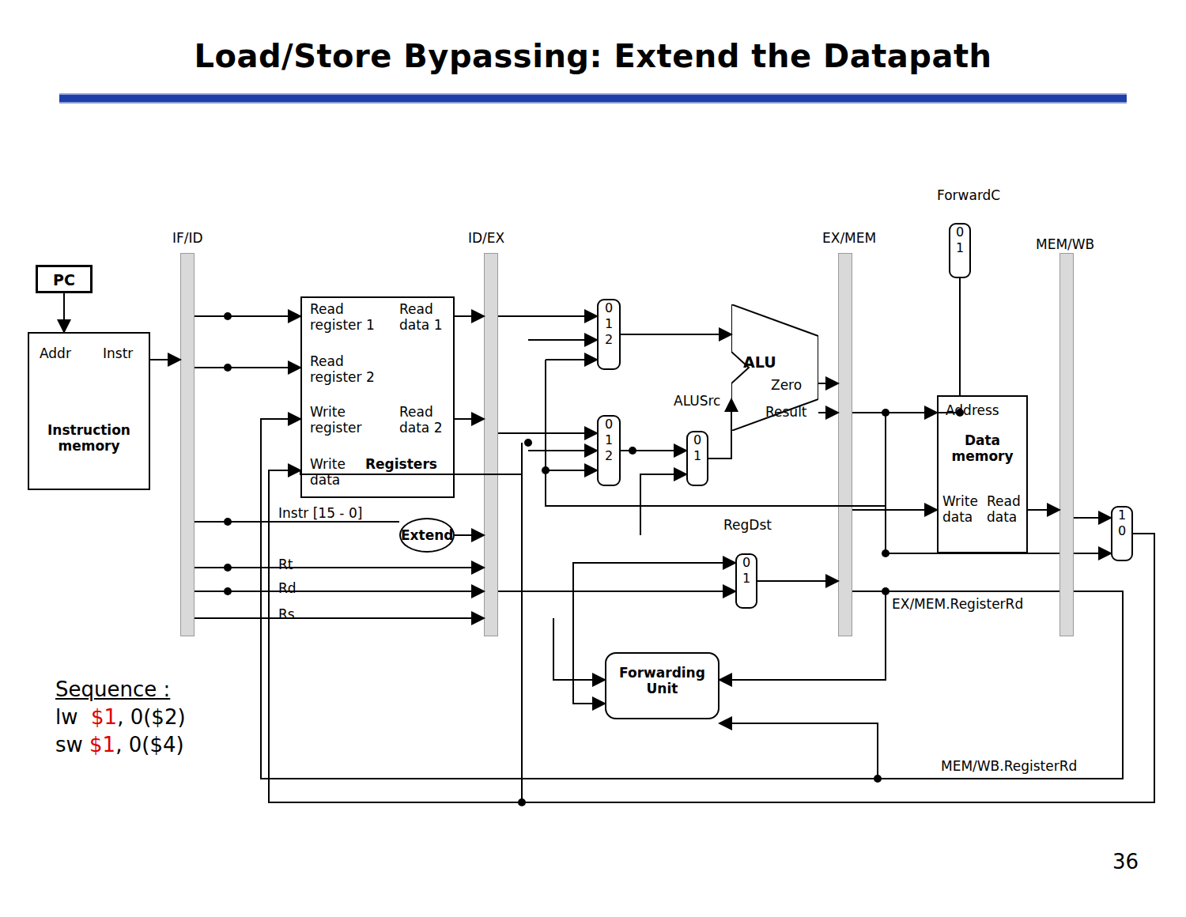Load/Store Bypassing: Extend the Datapath
IF/ID
ID/EX
EX/MEM
MEM/WB
ForwardC
PC
Addr
Instr
Instruction
memory
Read
register 1
Read
data 1
Read
register 2
Write
register
Read
data 2
Write
data
Registers
Instr [15 - 0]
Rt
Rd
Rs
Extend
0
1
2
0
1
2
0
1
ALUSrc
ALU
Zero
Result
0
1
0
1
RegDst
Address
Data
memory
Write
data
Read
data
1
0
Forwarding
Unit
EX/MEM.RegisterRd
MEM/WB.RegisterRd
Sequence :
lw $1, 0($2)
sw $1, 0($4)
36